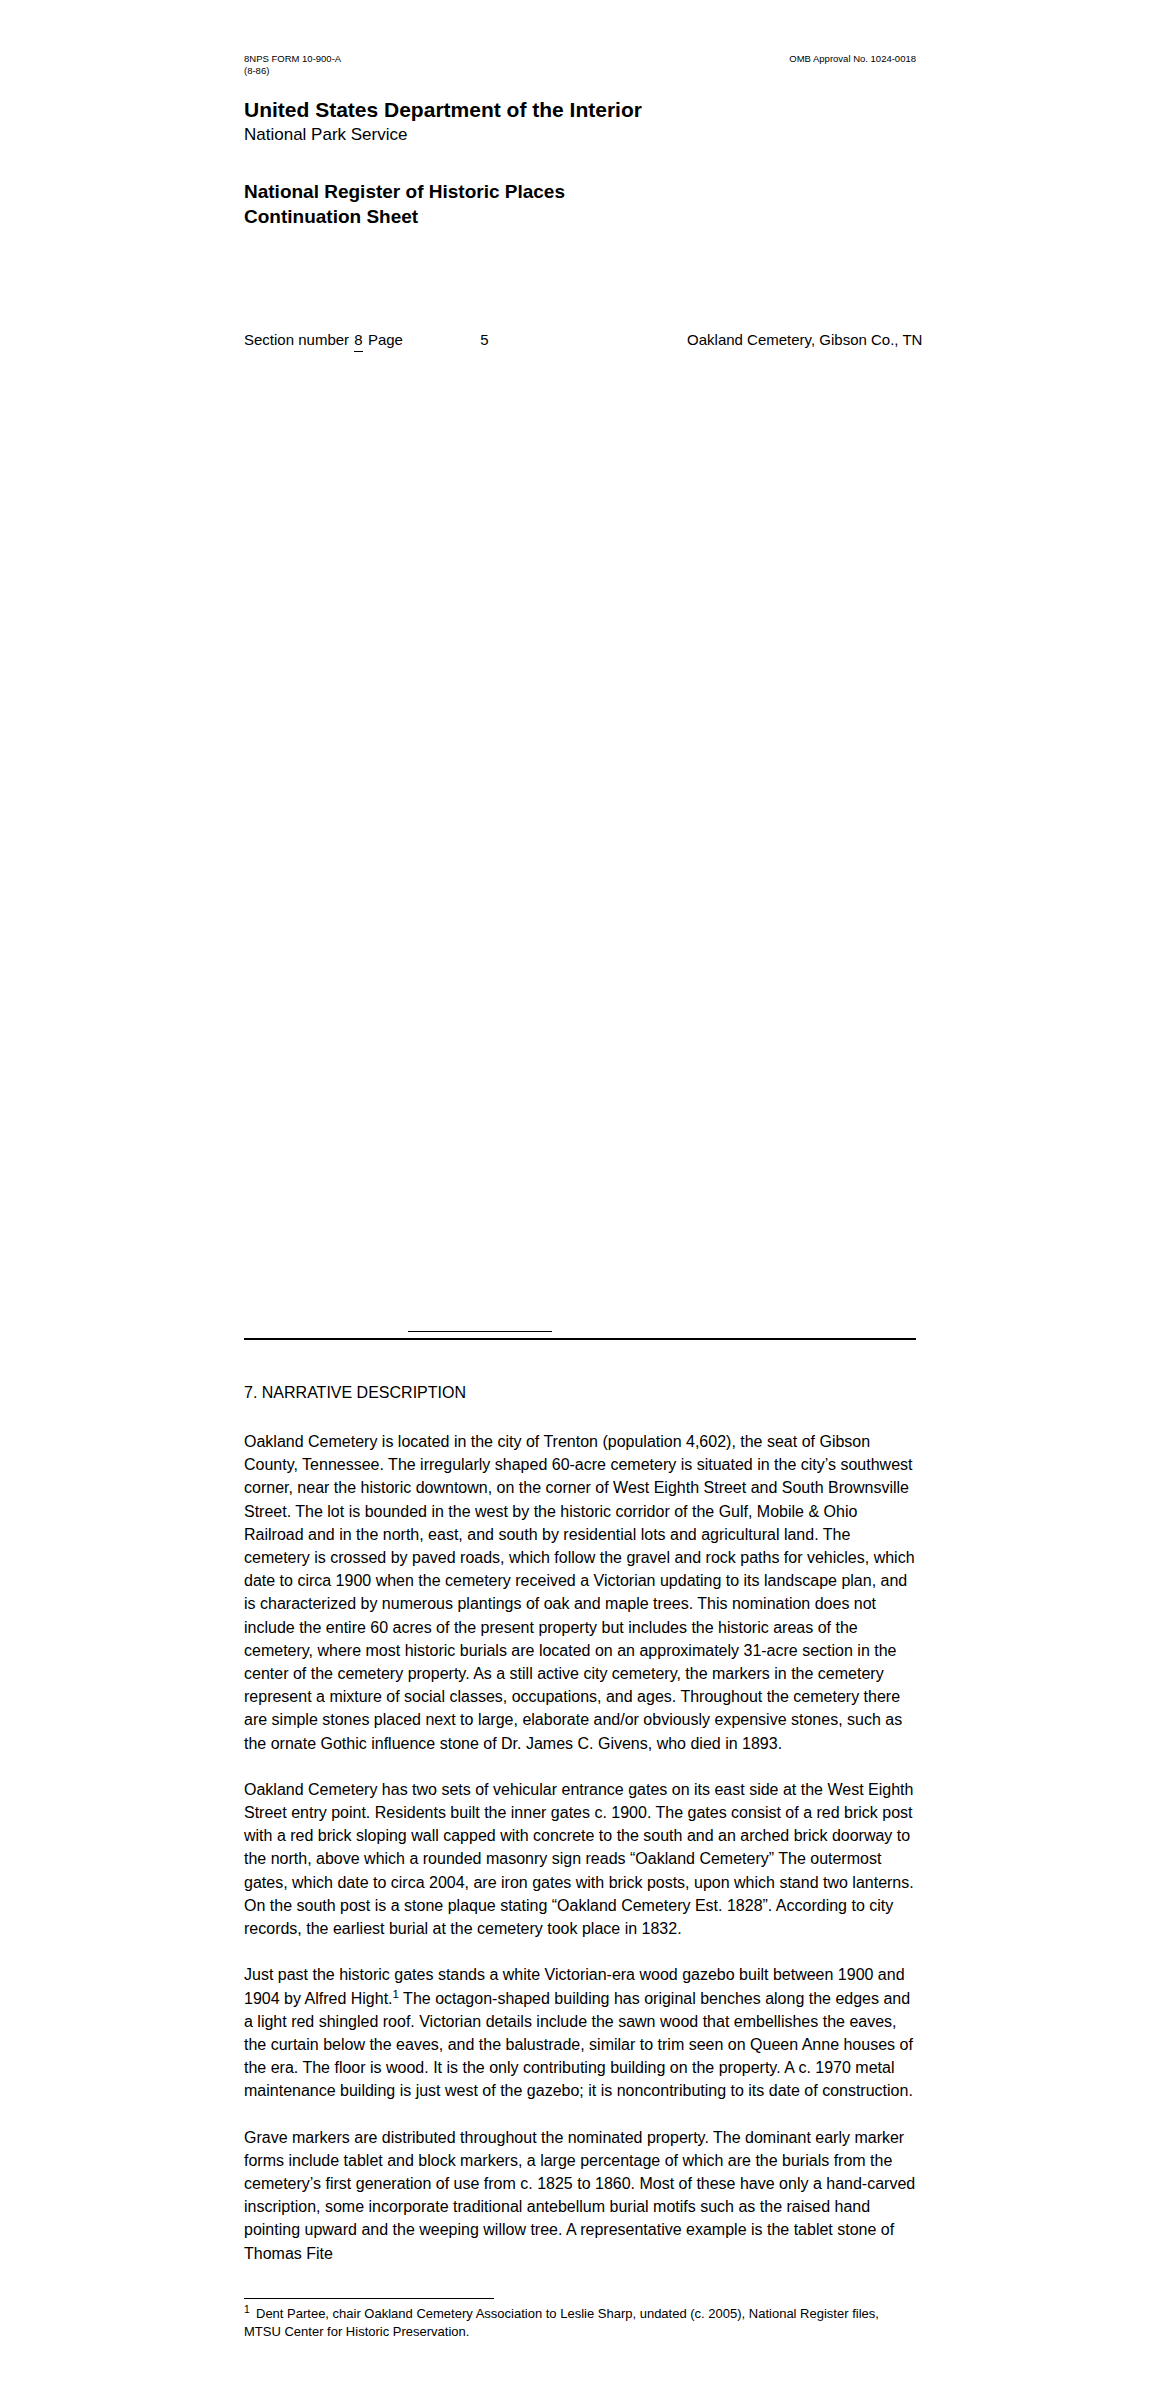8NPS FORM 10-900-A
(8-86)
OMB Approval No. 1024-0018
United States Department of the Interior
National Park Service
National Register of Historic Places
Continuation Sheet
Section number 8 Page 5 Oakland Cemetery, Gibson Co., TN
7. NARRATIVE DESCRIPTION
Oakland Cemetery is located in the city of Trenton (population 4,602), the seat of Gibson County, Tennessee. The irregularly shaped 60-acre cemetery is situated in the city’s southwest corner, near the historic downtown, on the corner of West Eighth Street and South Brownsville Street. The lot is bounded in the west by the historic corridor of the Gulf, Mobile & Ohio Railroad and in the north, east, and south by residential lots and agricultural land. The cemetery is crossed by paved roads, which follow the gravel and rock paths for vehicles, which date to circa 1900 when the cemetery received a Victorian updating to its landscape plan, and is characterized by numerous plantings of oak and maple trees. This nomination does not include the entire 60 acres of the present property but includes the historic areas of the cemetery, where most historic burials are located on an approximately 31-acre section in the center of the cemetery property. As a still active city cemetery, the markers in the cemetery represent a mixture of social classes, occupations, and ages. Throughout the cemetery there are simple stones placed next to large, elaborate and/or obviously expensive stones, such as the ornate Gothic influence stone of Dr. James C. Givens, who died in 1893.
Oakland Cemetery has two sets of vehicular entrance gates on its east side at the West Eighth Street entry point. Residents built the inner gates c. 1900. The gates consist of a red brick post with a red brick sloping wall capped with concrete to the south and an arched brick doorway to the north, above which a rounded masonry sign reads “Oakland Cemetery” The outermost gates, which date to circa 2004, are iron gates with brick posts, upon which stand two lanterns. On the south post is a stone plaque stating “Oakland Cemetery Est. 1828”. According to city records, the earliest burial at the cemetery took place in 1832.
Just past the historic gates stands a white Victorian-era wood gazebo built between 1900 and 1904 by Alfred Hight.1 The octagon-shaped building has original benches along the edges and a light red shingled roof. Victorian details include the sawn wood that embellishes the eaves, the curtain below the eaves, and the balustrade, similar to trim seen on Queen Anne houses of the era. The floor is wood. It is the only contributing building on the property. A c. 1970 metal maintenance building is just west of the gazebo; it is noncontributing to its date of construction.
Grave markers are distributed throughout the nominated property. The dominant early marker forms include tablet and block markers, a large percentage of which are the burials from the cemetery’s first generation of use from c. 1825 to 1860. Most of these have only a hand-carved inscription, some incorporate traditional antebellum burial motifs such as the raised hand pointing upward and the weeping willow tree. A representative example is the tablet stone of Thomas Fite
1 Dent Partee, chair Oakland Cemetery Association to Leslie Sharp, undated (c. 2005), National Register files, MTSU Center for Historic Preservation.